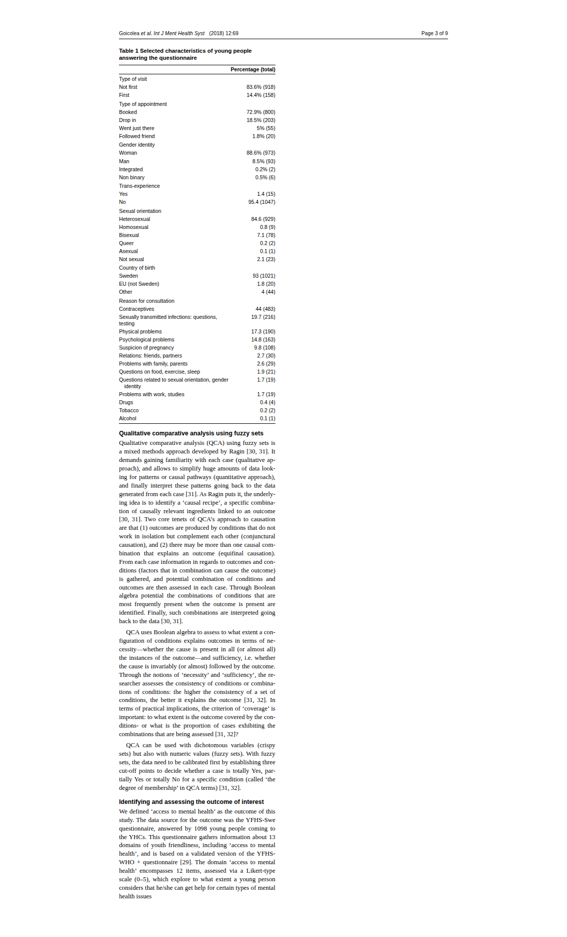Goicolea et al. Int J Ment Health Syst(2018) 12:69
Page 3 of 9
Table 1 Selected characteristics of young people answering the questionnaire
| | Percentage (total) |
| --- | --- |
| Type of visit | |
| Not first | 83.6% (918) |
| First | 14.4% (158) |
| Type of appointment | |
| Booked | 72.9% (800) |
| Drop in | 18.5% (203) |
| Went just there | 5% (55) |
| Followed friend | 1.8% (20) |
| Gender identity | |
| Woman | 88.6% (973) |
| Man | 8.5% (93) |
| Integrated | 0.2% (2) |
| Non binary | 0.5% (6) |
| Trans-experience | |
| Yes | 1.4 (15) |
| No | 95.4 (1047) |
| Sexual orientation | |
| Heterosexual | 84.6 (929) |
| Homosexual | 0.8 (9) |
| Bisexual | 7.1 (78) |
| Queer | 0.2 (2) |
| Asexual | 0.1 (1) |
| Not sexual | 2.1 (23) |
| Country of birth | |
| Sweden | 93 (1021) |
| EU (not Sweden) | 1.8 (20) |
| Other | 4 (44) |
| Reason for consultation | |
| Contraceptives | 44 (483) |
| Sexually transmitted infections: questions, testing | 19.7 (216) |
| Physical problems | 17.3 (190) |
| Psychological problems | 14.8 (163) |
| Suspicion of pregnancy | 9.8 (108) |
| Relations: friends, partners | 2.7 (30) |
| Problems with family, parents | 2.6 (29) |
| Questions on food, exercise, sleep | 1.9 (21) |
| Questions related to sexual orientation, gender identity | 1.7 (19) |
| Problems with work, studies | 1.7 (19) |
| Drugs | 0.4 (4) |
| Tobacco | 0.2 (2) |
| Alcohol | 0.1 (1) |
Qualitative comparative analysis using fuzzy sets
Qualitative comparative analysis (QCA) using fuzzy sets is a mixed methods approach developed by Ragin [30, 31]. It demands gaining familiarity with each case (qualitative approach), and allows to simplify huge amounts of data looking for patterns or causal pathways (quantitative approach), and finally interpret these patterns going back to the data generated from each case [31]. As Ragin puts it, the underlying idea is to identify a ‘causal recipe’, a specific combination of causally relevant ingredients linked to an outcome [30, 31]. Two core tenets of QCA’s approach to causation are that (1) outcomes are produced by conditions that do not work in isolation but complement each other (conjunctural causation), and (2) there may be more than one causal combination that explains an outcome (equifinal causation). From each case information in regards to outcomes and conditions (factors that in combination can cause the outcome) is gathered, and potential combination of conditions and outcomes are then assessed in each case. Through Boolean algebra potential the combinations of conditions that are most frequently present when the outcome is present are identified. Finally, such combinations are interpreted going back to the data [30, 31].
QCA uses Boolean algebra to assess to what extent a configuration of conditions explains outcomes in terms of necessity—whether the cause is present in all (or almost all) the instances of the outcome—and sufficiency, i.e. whether the cause is invariably (or almost) followed by the outcome. Through the notions of ‘necessity’ and ‘sufficiency’, the researcher assesses the consistency of conditions or combinations of conditions: the higher the consistency of a set of conditions, the better it explains the outcome [31, 32]. In terms of practical implications, the criterion of ‘coverage’ is important: to what extent is the outcome covered by the conditions- or what is the proportion of cases exhibiting the combinations that are being assessed [31, 32]?
QCA can be used with dichotomous variables (crispy sets) but also with numeric values (fuzzy sets). With fuzzy sets, the data need to be calibrated first by establishing three cut-off points to decide whether a case is totally Yes, partially Yes or totally No for a specific condition (called ‘the degree of membership’ in QCA terms) [31, 32].
Identifying and assessing the outcome of interest
We defined ‘access to mental health’ as the outcome of this study. The data source for the outcome was the YFHS-Swe questionnaire, answered by 1098 young people coming to the YHCs. This questionnaire gathers information about 13 domains of youth friendliness, including ‘access to mental health’, and is based on a validated version of the YFHS-WHO + questionnaire [29]. The domain ‘access to mental health’ encompasses 12 items, assessed via a Likert-type scale (0–5), which explore to what extent a young person considers that he/she can get help for certain types of mental health issues